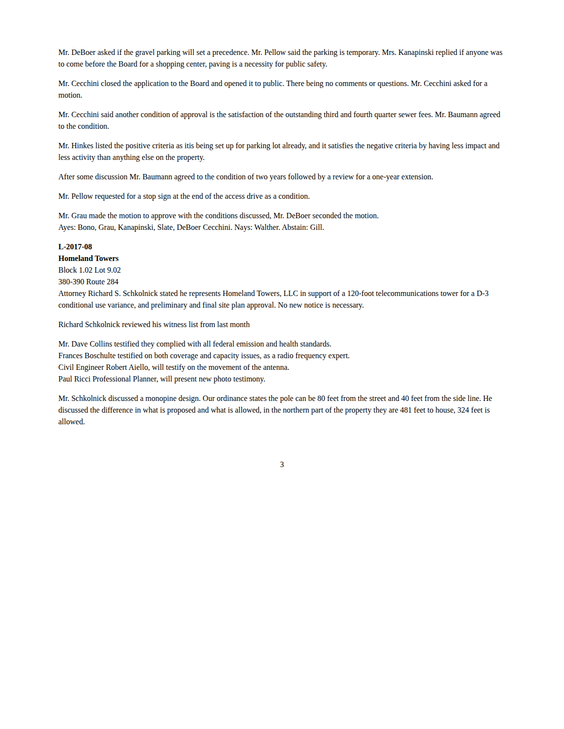Mr. DeBoer asked if the gravel parking will set a precedence. Mr. Pellow said the parking is temporary. Mrs. Kanapinski replied if anyone was to come before the Board for a shopping center, paving is a necessity for public safety.
Mr. Cecchini closed the application to the Board and opened it to public. There being no comments or questions. Mr. Cecchini asked for a motion.
Mr. Cecchini said another condition of approval is the satisfaction of the outstanding third and fourth quarter sewer fees. Mr. Baumann agreed to the condition.
Mr. Hinkes listed the positive criteria as itis being set up for parking lot already, and it satisfies the negative criteria by having less impact and less activity than anything else on the property.
After some discussion Mr. Baumann agreed to the condition of two years followed by a review for a one-year extension.
Mr. Pellow requested for a stop sign at the end of the access drive as a condition.
Mr. Grau made the motion to approve with the conditions discussed, Mr. DeBoer seconded the motion.
Ayes: Bono, Grau, Kanapinski, Slate, DeBoer Cecchini. Nays: Walther. Abstain: Gill.
L-2017-08
Homeland Towers
Block 1.02 Lot 9.02
380-390 Route 284
Attorney Richard S. Schkolnick stated he represents Homeland Towers, LLC in support of a 120-foot telecommunications tower for a D-3 conditional use variance, and preliminary and final site plan approval. No new notice is necessary.
Richard Schkolnick reviewed his witness list from last month
Mr. Dave Collins testified they complied with all federal emission and health standards.
Frances Boschulte testified on both coverage and capacity issues, as a radio frequency expert.
Civil Engineer Robert Aiello, will testify on the movement of the antenna.
Paul Ricci Professional Planner, will present new photo testimony.
Mr. Schkolnick discussed a monopine design. Our ordinance states the pole can be 80 feet from the street and 40 feet from the side line. He discussed the difference in what is proposed and what is allowed, in the northern part of the property they are 481 feet to house, 324 feet is allowed.
3